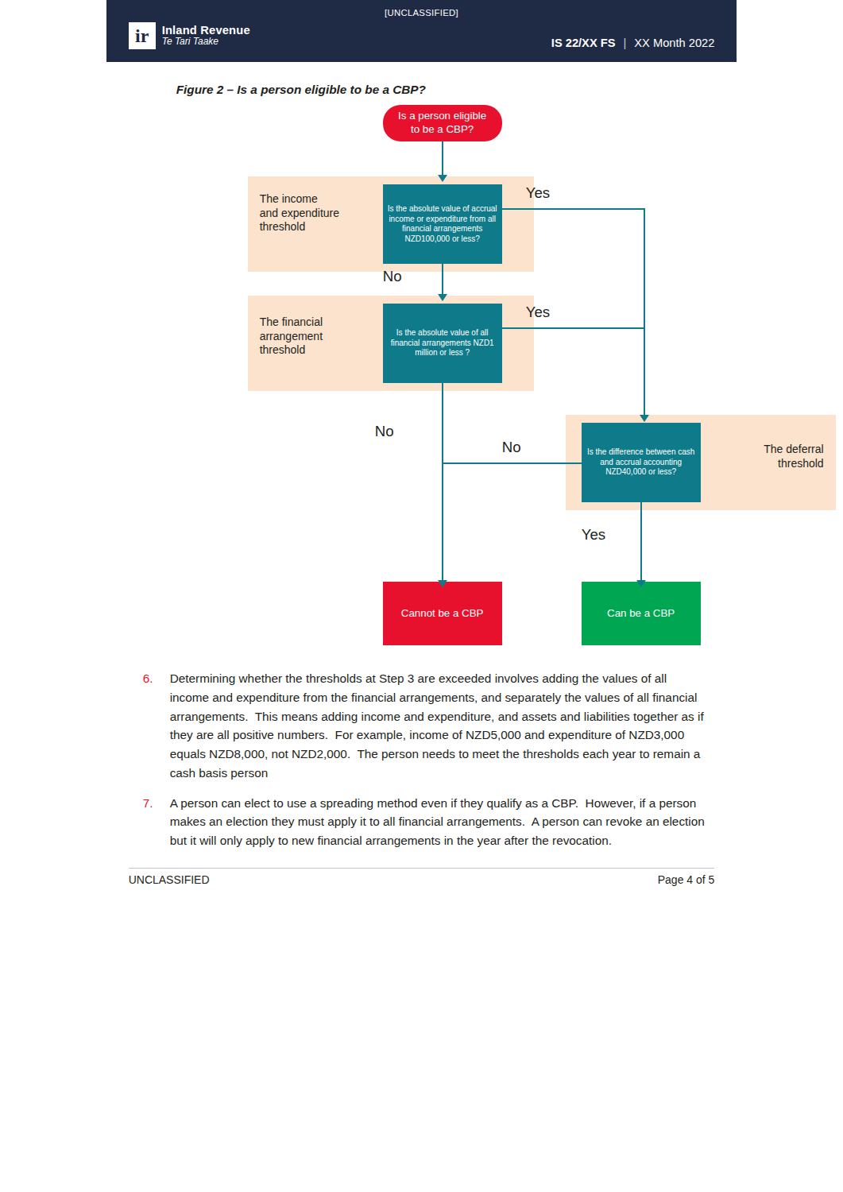[UNCLASSIFIED]
ir
Inland Revenue
Te Tari Taake
IS 22/XX FS|XX Month 2022
Figure 2 – Is a person eligible to be a CBP?
The income
and expenditure
threshold
The financial
arrangement
threshold
The deferral
threshold
Is a person eligible
to be a CBP?
Is the absolute value of accrual income or expenditure from all financial arrangements NZD100,000 or less?
Is the absolute value of all financial arrangements NZD1 million or less ?
Is the difference between cash and accrual accounting NZD40,000 or less?
Cannot be a CBP
Can be a CBP
Yes
No
Yes
No
No
Yes
6.
Determining whether the thresholds at Step 3 are exceeded involves adding the values of all income and expenditure from the financial arrangements, and separately the values of all financial arrangements. This means adding income and expenditure, and assets and liabilities together as if they are all positive numbers. For example, income of NZD5,000 and expenditure of NZD3,000 equals NZD8,000, not NZD2,000. The person needs to meet the thresholds each year to remain a cash basis person
7.
A person can elect to use a spreading method even if they qualify as a CBP. However, if a person makes an election they must apply it to all financial arrangements. A person can revoke an election but it will only apply to new financial arrangements in the year after the revocation.
UNCLASSIFIED
Page 4 of 5